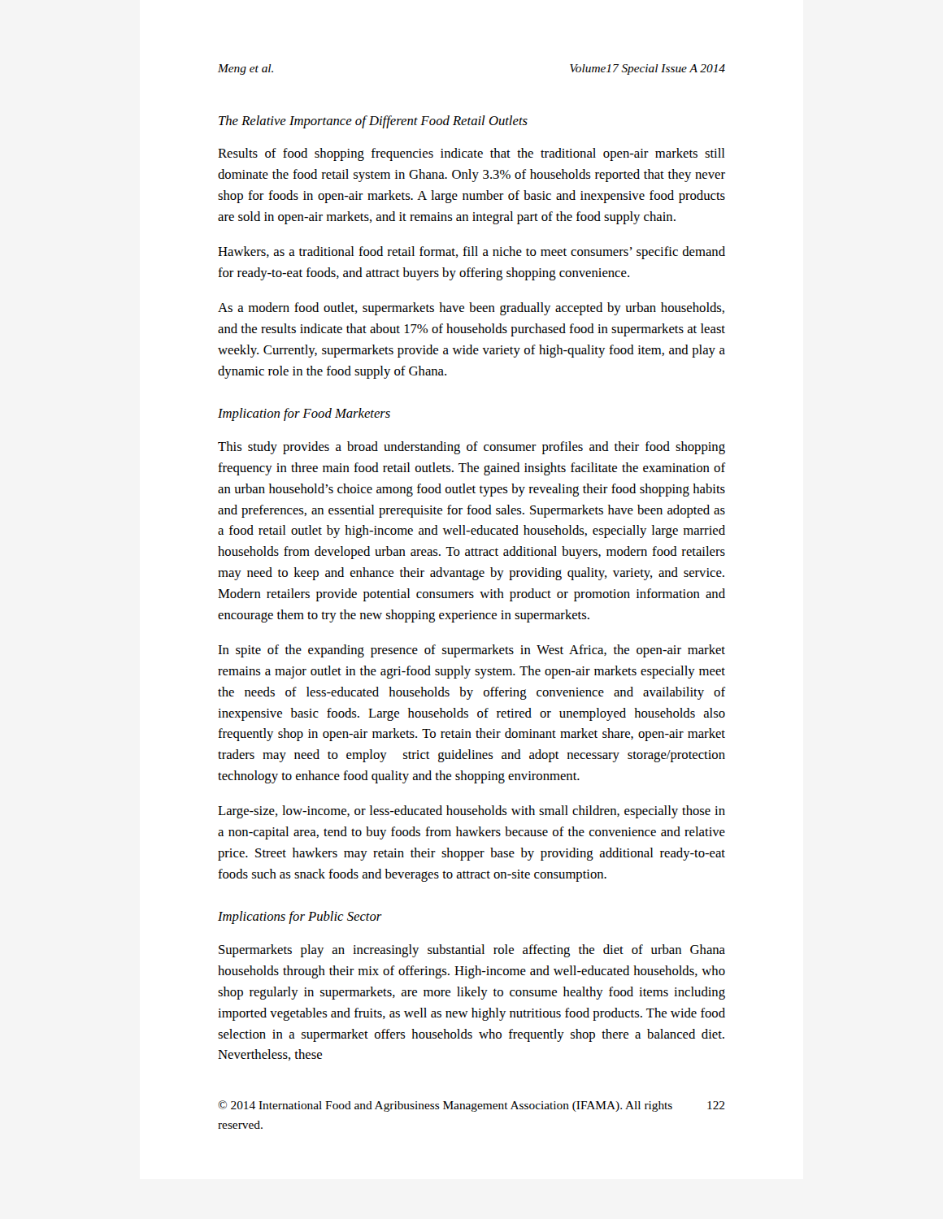Meng et al.
Volume17 Special Issue A 2014
The Relative Importance of Different Food Retail Outlets
Results of food shopping frequencies indicate that the traditional open-air markets still dominate the food retail system in Ghana. Only 3.3% of households reported that they never shop for foods in open-air markets. A large number of basic and inexpensive food products are sold in open-air markets, and it remains an integral part of the food supply chain.
Hawkers, as a traditional food retail format, fill a niche to meet consumers’ specific demand for ready-to-eat foods, and attract buyers by offering shopping convenience.
As a modern food outlet, supermarkets have been gradually accepted by urban households, and the results indicate that about 17% of households purchased food in supermarkets at least weekly. Currently, supermarkets provide a wide variety of high-quality food item, and play a dynamic role in the food supply of Ghana.
Implication for Food Marketers
This study provides a broad understanding of consumer profiles and their food shopping frequency in three main food retail outlets. The gained insights facilitate the examination of an urban household’s choice among food outlet types by revealing their food shopping habits and preferences, an essential prerequisite for food sales. Supermarkets have been adopted as a food retail outlet by high-income and well-educated households, especially large married households from developed urban areas. To attract additional buyers, modern food retailers may need to keep and enhance their advantage by providing quality, variety, and service. Modern retailers provide potential consumers with product or promotion information and encourage them to try the new shopping experience in supermarkets.
In spite of the expanding presence of supermarkets in West Africa, the open-air market remains a major outlet in the agri-food supply system. The open-air markets especially meet the needs of less-educated households by offering convenience and availability of inexpensive basic foods. Large households of retired or unemployed households also frequently shop in open-air markets. To retain their dominant market share, open-air market traders may need to employ strict guidelines and adopt necessary storage/protection technology to enhance food quality and the shopping environment.
Large-size, low-income, or less-educated households with small children, especially those in a non-capital area, tend to buy foods from hawkers because of the convenience and relative price. Street hawkers may retain their shopper base by providing additional ready-to-eat foods such as snack foods and beverages to attract on-site consumption.
Implications for Public Sector
Supermarkets play an increasingly substantial role affecting the diet of urban Ghana households through their mix of offerings. High-income and well-educated households, who shop regularly in supermarkets, are more likely to consume healthy food items including imported vegetables and fruits, as well as new highly nutritious food products. The wide food selection in a supermarket offers households who frequently shop there a balanced diet. Nevertheless, these
© 2014 International Food and Agribusiness Management Association (IFAMA). All rights reserved.
122